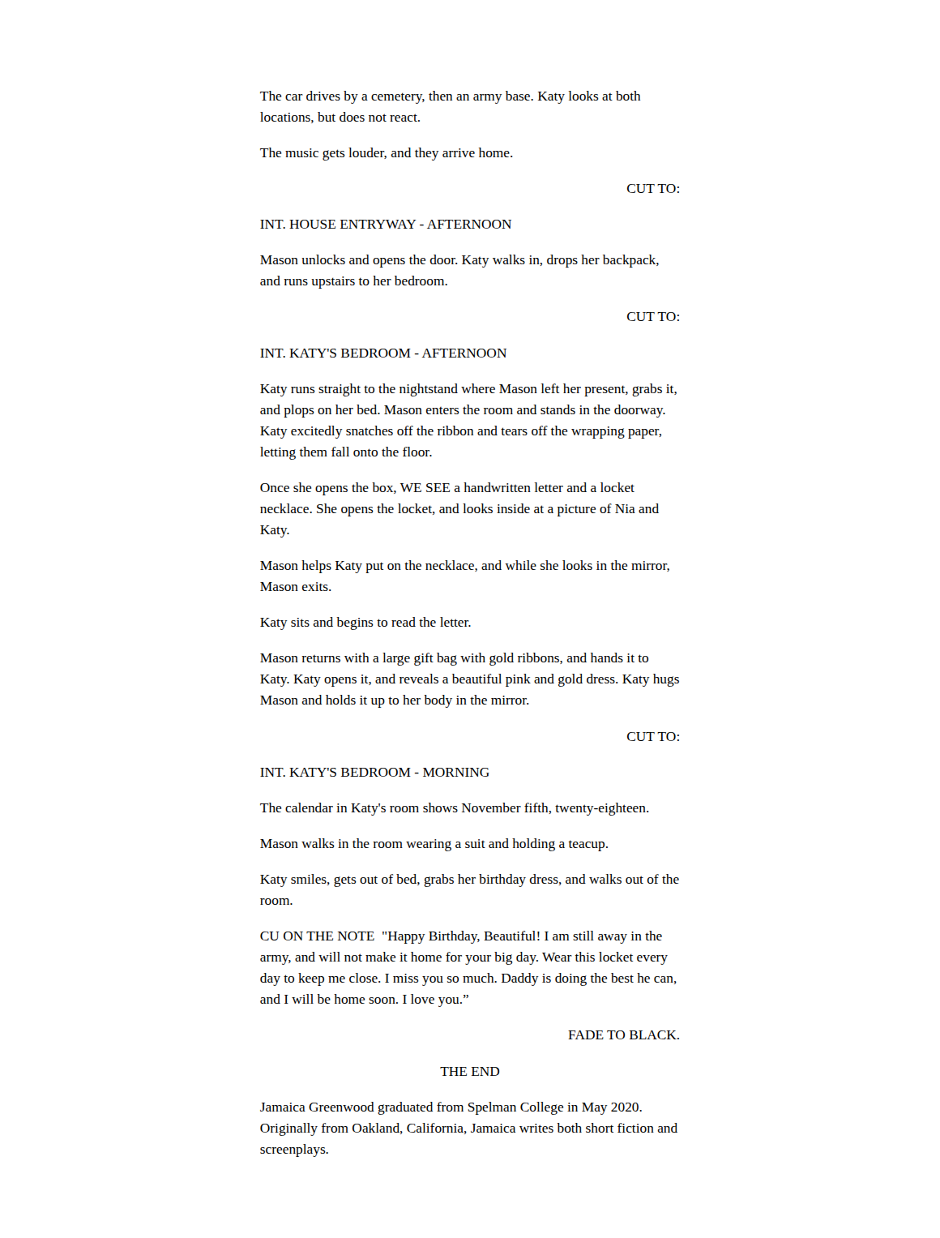The car drives by a cemetery, then an army base. Katy looks at both locations, but does not react.
The music gets louder, and they arrive home.
CUT TO:
INT. HOUSE ENTRYWAY - AFTERNOON
Mason unlocks and opens the door. Katy walks in, drops her backpack, and runs upstairs to her bedroom.
CUT TO:
INT. KATY'S BEDROOM - AFTERNOON
Katy runs straight to the nightstand where Mason left her present, grabs it, and plops on her bed. Mason enters the room and stands in the doorway. Katy excitedly snatches off the ribbon and tears off the wrapping paper, letting them fall onto the floor.
Once she opens the box, WE SEE a handwritten letter and a locket necklace. She opens the locket, and looks inside at a picture of Nia and Katy.
Mason helps Katy put on the necklace, and while she looks in the mirror, Mason exits.
Katy sits and begins to read the letter.
Mason returns with a large gift bag with gold ribbons, and hands it to Katy. Katy opens it, and reveals a beautiful pink and gold dress. Katy hugs Mason and holds it up to her body in the mirror.
CUT TO:
INT. KATY'S BEDROOM - MORNING
The calendar in Katy's room shows November fifth, twenty-eighteen.
Mason walks in the room wearing a suit and holding a teacup.
Katy smiles, gets out of bed, grabs her birthday dress, and walks out of the room.
CU ON THE NOTE "Happy Birthday, Beautiful! I am still away in the army, and will not make it home for your big day. Wear this locket every day to keep me close. I miss you so much. Daddy is doing the best he can, and I will be home soon. I love you.”
FADE TO BLACK.
THE END
Jamaica Greenwood graduated from Spelman College in May 2020. Originally from Oakland, California, Jamaica writes both short fiction and screenplays.